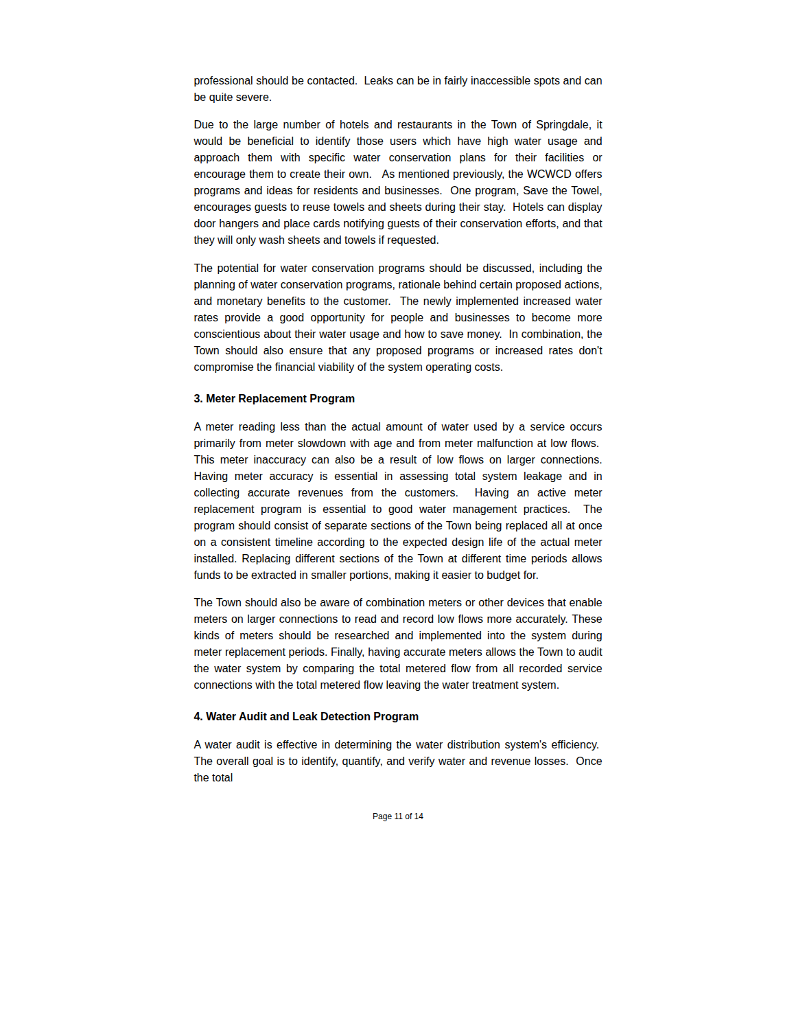professional should be contacted. Leaks can be in fairly inaccessible spots and can be quite severe.
Due to the large number of hotels and restaurants in the Town of Springdale, it would be beneficial to identify those users which have high water usage and approach them with specific water conservation plans for their facilities or encourage them to create their own. As mentioned previously, the WCWCD offers programs and ideas for residents and businesses. One program, Save the Towel, encourages guests to reuse towels and sheets during their stay. Hotels can display door hangers and place cards notifying guests of their conservation efforts, and that they will only wash sheets and towels if requested.
The potential for water conservation programs should be discussed, including the planning of water conservation programs, rationale behind certain proposed actions, and monetary benefits to the customer. The newly implemented increased water rates provide a good opportunity for people and businesses to become more conscientious about their water usage and how to save money. In combination, the Town should also ensure that any proposed programs or increased rates don't compromise the financial viability of the system operating costs.
3. Meter Replacement Program
A meter reading less than the actual amount of water used by a service occurs primarily from meter slowdown with age and from meter malfunction at low flows. This meter inaccuracy can also be a result of low flows on larger connections. Having meter accuracy is essential in assessing total system leakage and in collecting accurate revenues from the customers. Having an active meter replacement program is essential to good water management practices. The program should consist of separate sections of the Town being replaced all at once on a consistent timeline according to the expected design life of the actual meter installed. Replacing different sections of the Town at different time periods allows funds to be extracted in smaller portions, making it easier to budget for.
The Town should also be aware of combination meters or other devices that enable meters on larger connections to read and record low flows more accurately. These kinds of meters should be researched and implemented into the system during meter replacement periods. Finally, having accurate meters allows the Town to audit the water system by comparing the total metered flow from all recorded service connections with the total metered flow leaving the water treatment system.
4. Water Audit and Leak Detection Program
A water audit is effective in determining the water distribution system's efficiency. The overall goal is to identify, quantify, and verify water and revenue losses. Once the total
Page 11 of 14